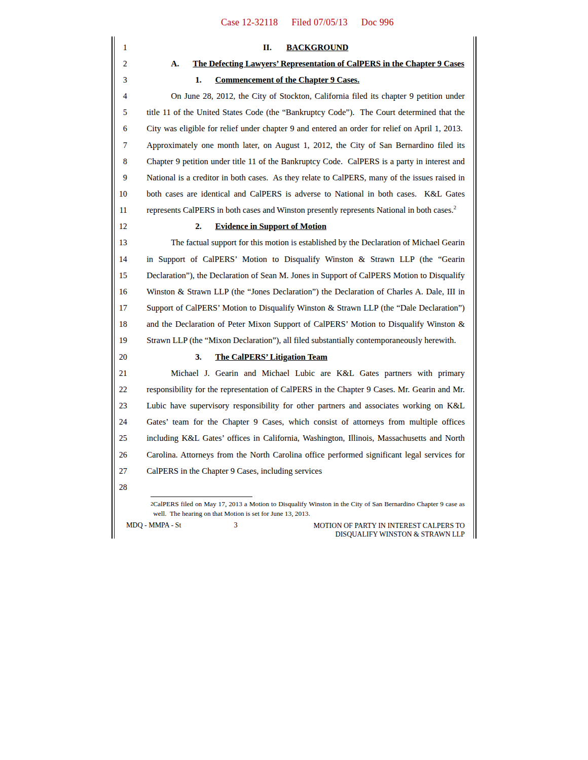Case 12-32118 Filed 07/05/13 Doc 996
1
2
3
4
5
6
7
8
9
10
11
12
13
14
15
16
17
18
19
20
21
22
23
24
25
26
27
28
II. BACKGROUND
A.
The Defecting Lawyers’ Representation of CalPERS in the Chapter 9 Cases
1.
Commencement of the Chapter 9 Cases.
On June 28, 2012, the City of Stockton, California filed its chapter 9 petition under title 11 of the United States Code (the “Bankruptcy Code”). The Court determined that the City was eligible for relief under chapter 9 and entered an order for relief on April 1, 2013. Approximately one month later, on August 1, 2012, the City of San Bernardino filed its Chapter 9 petition under title 11 of the Bankruptcy Code. CalPERS is a party in interest and National is a creditor in both cases. As they relate to CalPERS, many of the issues raised in both cases are identical and CalPERS is adverse to National in both cases. K&L Gates represents CalPERS in both cases and Winston presently represents National in both cases.2
2.
Evidence in Support of Motion
The factual support for this motion is established by the Declaration of Michael Gearin in Support of CalPERS’ Motion to Disqualify Winston & Strawn LLP (the “Gearin Declaration”), the Declaration of Sean M. Jones in Support of CalPERS Motion to Disqualify Winston & Strawn LLP (the “Jones Declaration”) the Declaration of Charles A. Dale, III in Support of CalPERS’ Motion to Disqualify Winston & Strawn LLP (the “Dale Declaration”) and the Declaration of Peter Mixon Support of CalPERS’ Motion to Disqualify Winston & Strawn LLP (the “Mixon Declaration”), all filed substantially contemporaneously herewith.
3.
The CalPERS’ Litigation Team
Michael J. Gearin and Michael Lubic are K&L Gates partners with primary responsibility for the representation of CalPERS in the Chapter 9 Cases. Mr. Gearin and Mr. Lubic have supervisory responsibility for other partners and associates working on K&L Gates’ team for the Chapter 9 Cases, which consist of attorneys from multiple offices including K&L Gates’ offices in California, Washington, Illinois, Massachusetts and North Carolina. Attorneys from the North Carolina office performed significant legal services for CalPERS in the Chapter 9 Cases, including services
2
CalPERS filed on May 17, 2013 a Motion to Disqualify Winston in the City of San Bernardino Chapter 9 case as well. The hearing on that Motion is set for June 13, 2013.
MDQ - MMPA - St
3
MOTION OF PARTY IN INTEREST CALPERS TO
DISQUALIFY WINSTON & STRAWN LLP